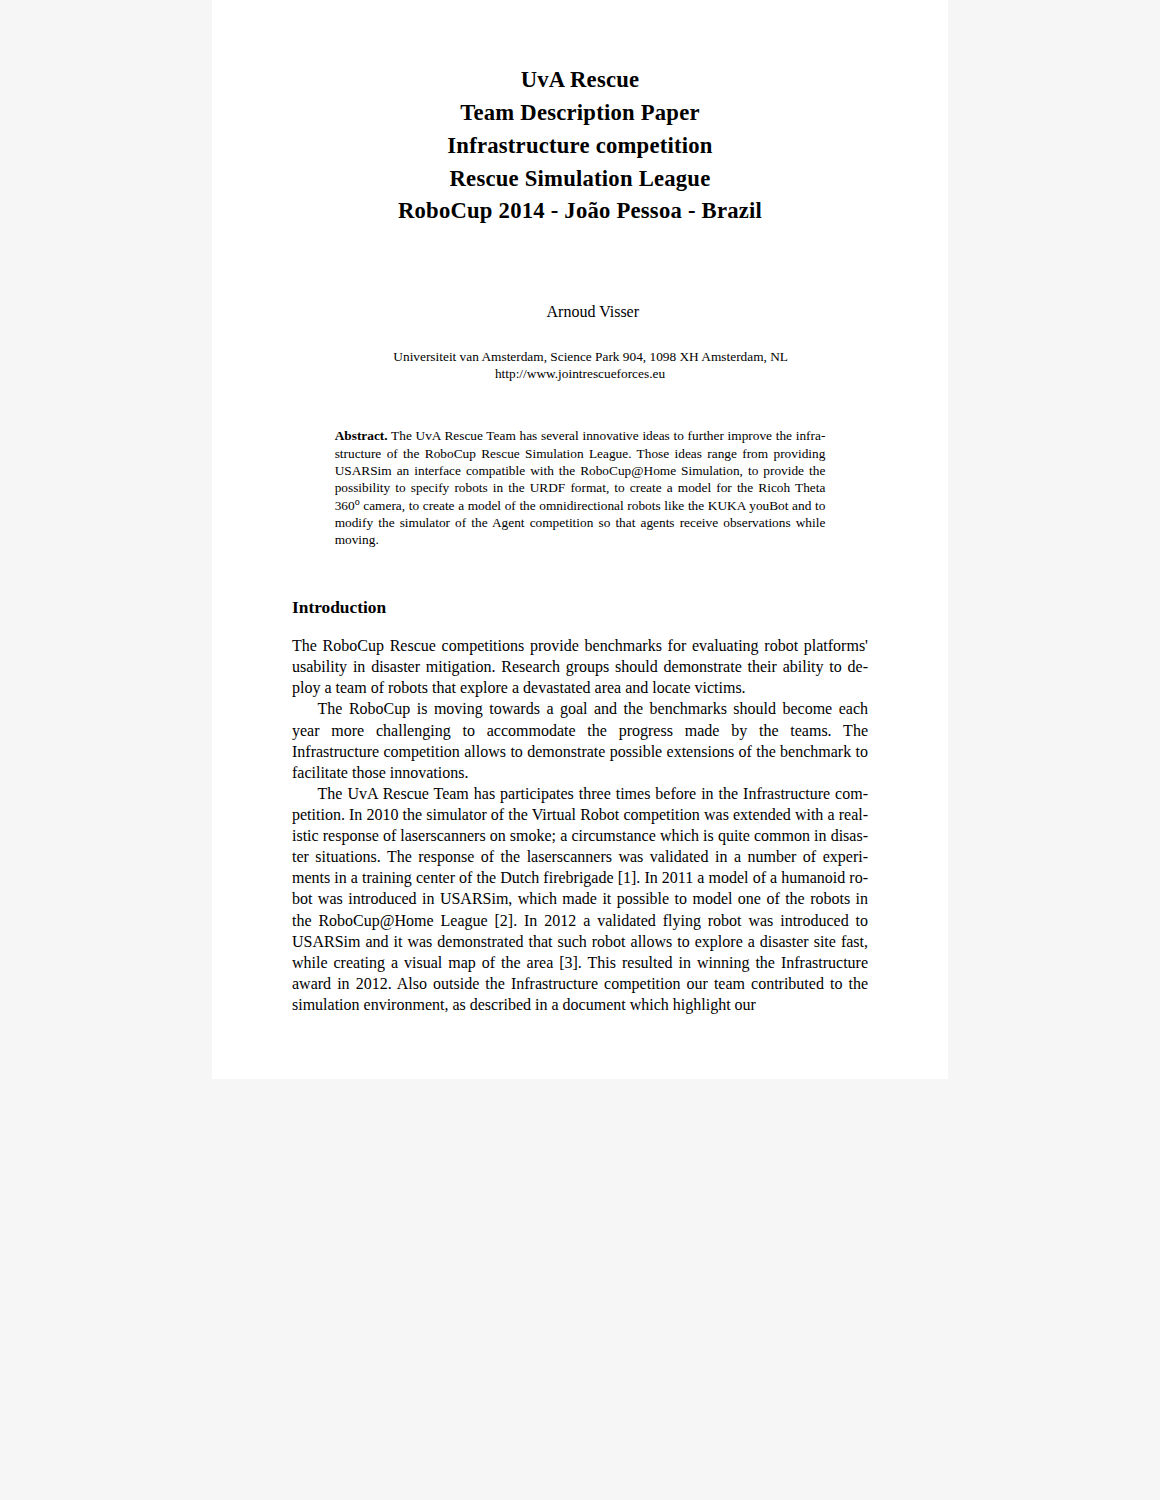UvA Rescue
Team Description Paper
Infrastructure competition
Rescue Simulation League
RoboCup 2014 - João Pessoa - Brazil
Arnoud Visser
Universiteit van Amsterdam, Science Park 904, 1098 XH Amsterdam, NL
http://www.jointrescueforces.eu
Abstract. The UvA Rescue Team has several innovative ideas to further improve the infrastructure of the RoboCup Rescue Simulation League. Those ideas range from providing USARSim an interface compatible with the RoboCup@Home Simulation, to provide the possibility to specify robots in the URDF format, to create a model for the Ricoh Theta 360o camera, to create a model of the omnidirectional robots like the KUKA youBot and to modify the simulator of the Agent competition so that agents receive observations while moving.
Introduction
The RoboCup Rescue competitions provide benchmarks for evaluating robot platforms' usability in disaster mitigation. Research groups should demonstrate their ability to deploy a team of robots that explore a devastated area and locate victims.
The RoboCup is moving towards a goal and the benchmarks should become each year more challenging to accommodate the progress made by the teams. The Infrastructure competition allows to demonstrate possible extensions of the benchmark to facilitate those innovations.
The UvA Rescue Team has participates three times before in the Infrastructure competition. In 2010 the simulator of the Virtual Robot competition was extended with a realistic response of laserscanners on smoke; a circumstance which is quite common in disaster situations. The response of the laserscanners was validated in a number of experiments in a training center of the Dutch firebrigade [1]. In 2011 a model of a humanoid robot was introduced in USARSim, which made it possible to model one of the robots in the RoboCup@Home League [2]. In 2012 a validated flying robot was introduced to USARSim and it was demonstrated that such robot allows to explore a disaster site fast, while creating a visual map of the area [3]. This resulted in winning the Infrastructure award in 2012. Also outside the Infrastructure competition our team contributed to the simulation environment, as described in a document which highlight our